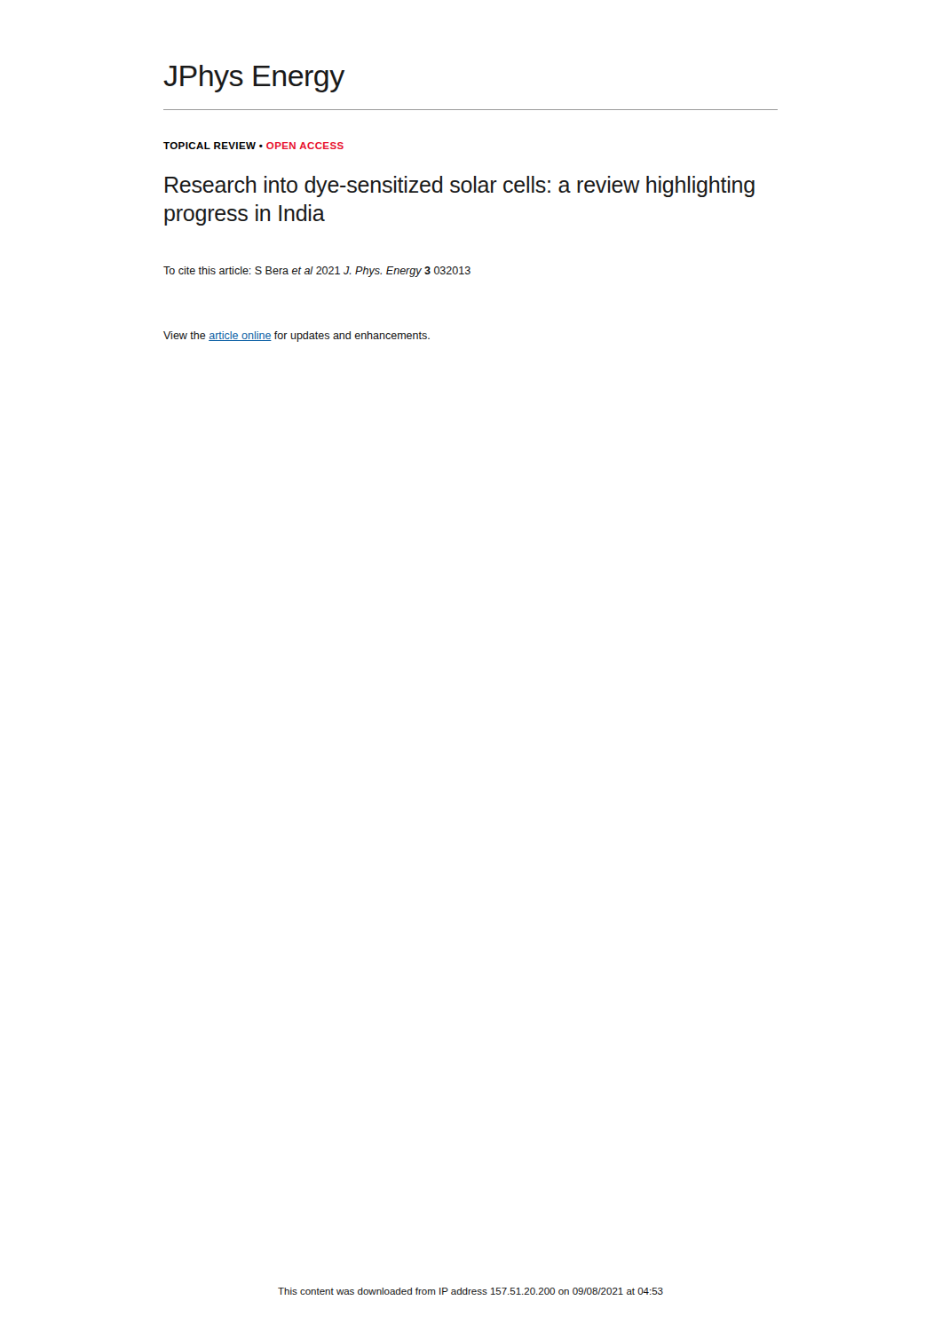JPhys Energy
TOPICAL REVIEW • OPEN ACCESS
Research into dye-sensitized solar cells: a review highlighting progress in India
To cite this article: S Bera et al 2021 J. Phys. Energy 3 032013
View the article online for updates and enhancements.
This content was downloaded from IP address 157.51.20.200 on 09/08/2021 at 04:53